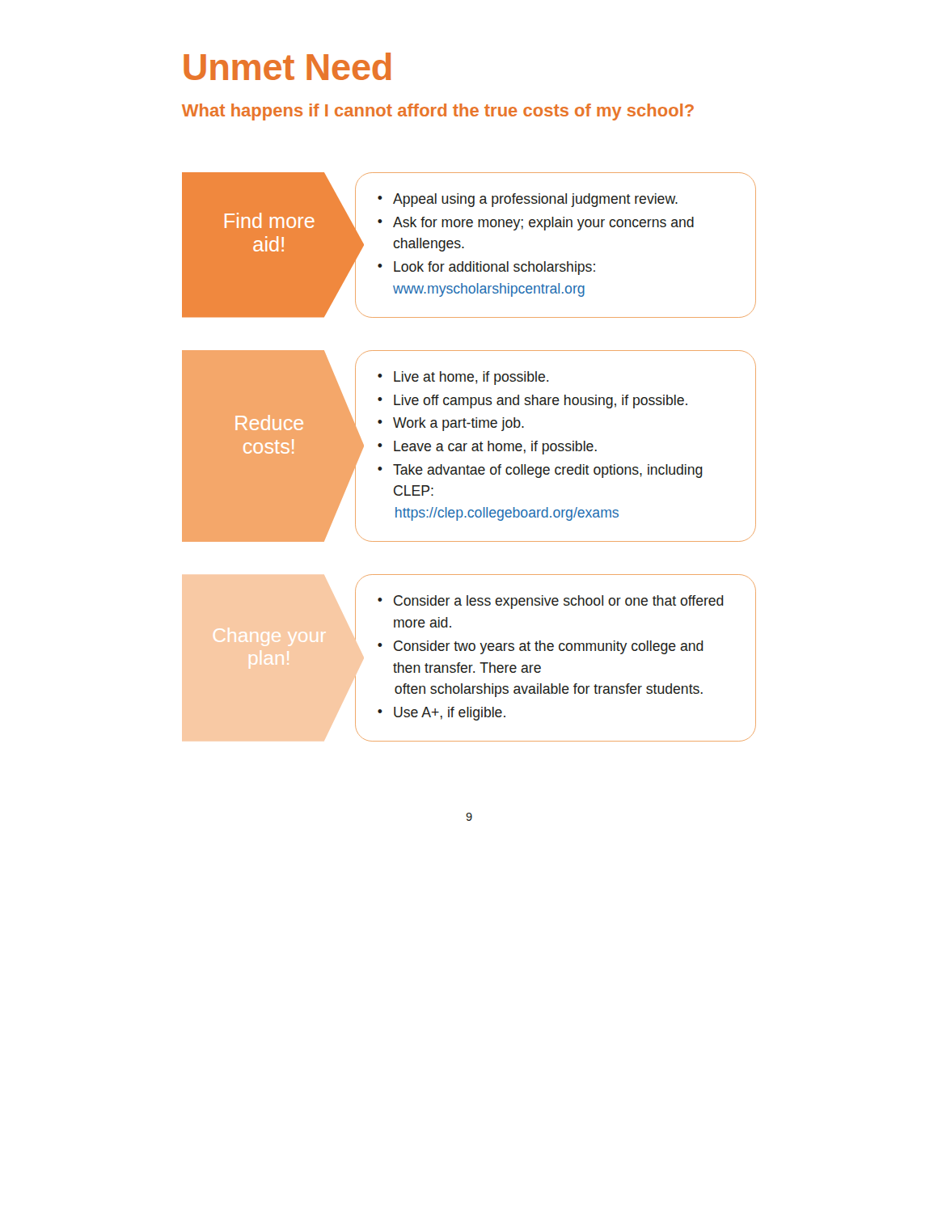Unmet Need
What happens if I cannot afford the true costs of my school?
Find more
aid!
Appeal using a professional judgment review.
Ask for more money; explain your concerns and challenges.
Look for additional scholarships: www.myscholarshipcentral.org
Reduce
costs!
Live at home, if possible.
Live off campus and share housing, if possible.
Work a part-time job.
Leave a car at home, if possible.
Take advantae of college credit options, including CLEP:https://clep.collegeboard.org/exams
Change your
plan!
Consider a less expensive school or one that offered more aid.
Consider two years at the community college and then transfer. There areoften scholarships available for transfer students.
Use A+, if eligible.
9